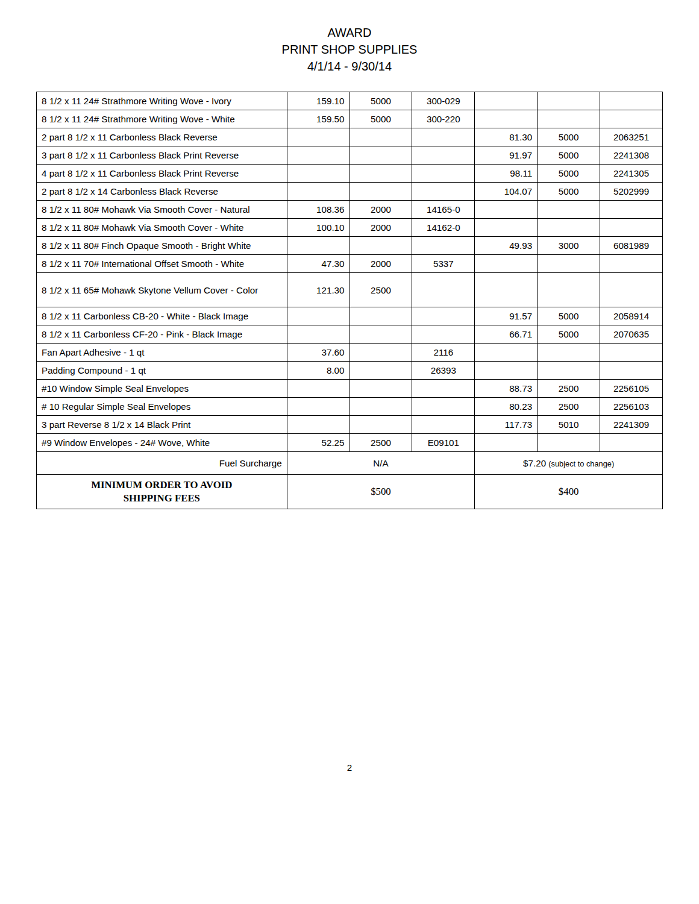AWARD
PRINT SHOP SUPPLIES
4/1/14 - 9/30/14
| 8 1/2 x 11 24# Strathmore Writing Wove - Ivory | 159.10 | 5000 | 300-029 | | | |
| 8 1/2 x 11 24# Strathmore Writing Wove - White | 159.50 | 5000 | 300-220 | | | |
| 2 part 8 1/2 x 11 Carbonless Black Reverse | | | | 81.30 | 5000 | 2063251 |
| 3 part 8 1/2 x 11 Carbonless Black Print Reverse | | | | 91.97 | 5000 | 2241308 |
| 4 part 8 1/2 x 11 Carbonless Black Print Reverse | | | | 98.11 | 5000 | 2241305 |
| 2 part 8 1/2 x 14 Carbonless Black Reverse | | | | 104.07 | 5000 | 5202999 |
| 8 1/2 x 11 80# Mohawk Via Smooth Cover - Natural | 108.36 | 2000 | 14165-0 | | | |
| 8 1/2 x 11 80# Mohawk Via Smooth Cover - White | 100.10 | 2000 | 14162-0 | | | |
| 8 1/2 x 11 80# Finch Opaque Smooth - Bright White | | | | 49.93 | 3000 | 6081989 |
| 8 1/2 x 11 70# International Offset Smooth - White | 47.30 | 2000 | 5337 | | | |
| 8 1/2 x 11 65# Mohawk Skytone Vellum Cover - Color | 121.30 | 2500 | | | | |
| 8 1/2 x 11 Carbonless CB-20 - White - Black Image | | | | 91.57 | 5000 | 2058914 |
| 8 1/2 x 11 Carbonless CF-20 - Pink - Black Image | | | | 66.71 | 5000 | 2070635 |
| Fan Apart Adhesive - 1 qt | 37.60 | | 2116 | | | |
| Padding Compound - 1 qt | 8.00 | | 26393 | | | |
| #10 Window Simple Seal Envelopes | | | | 88.73 | 2500 | 2256105 |
| # 10 Regular Simple Seal Envelopes | | | | 80.23 | 2500 | 2256103 |
| 3 part Reverse 8 1/2 x 14 Black Print | | | | 117.73 | 5010 | 2241309 |
| #9 Window Envelopes - 24# Wove, White | 52.25 | 2500 | E09101 | | | |
| Fuel Surcharge | N/A | $7.20 (subject to change) |
| MINIMUM ORDER TO AVOID SHIPPING FEES | $500 | $400 |
2